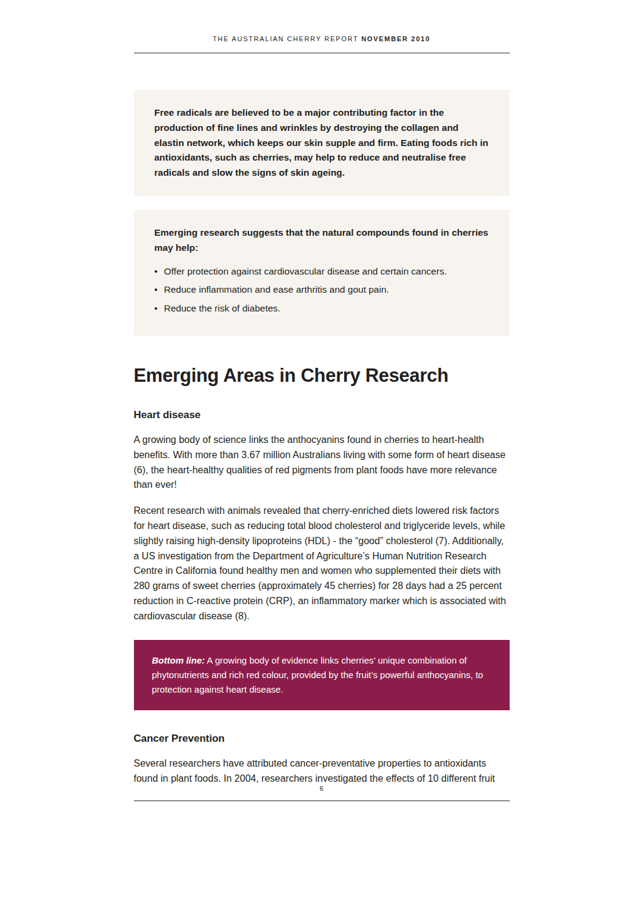The Australian Cherry Report November 2010
Free radicals are believed to be a major contributing factor in the production of fine lines and wrinkles by destroying the collagen and elastin network, which keeps our skin supple and firm. Eating foods rich in antioxidants, such as cherries, may help to reduce and neutralise free radicals and slow the signs of skin ageing.
Emerging research suggests that the natural compounds found in cherries may help:
Offer protection against cardiovascular disease and certain cancers.
Reduce inflammation and ease arthritis and gout pain.
Reduce the risk of diabetes.
Emerging Areas in Cherry Research
Heart disease
A growing body of science links the anthocyanins found in cherries to heart-health benefits. With more than 3.67 million Australians living with some form of heart disease (6), the heart-healthy qualities of red pigments from plant foods have more relevance than ever!
Recent research with animals revealed that cherry-enriched diets lowered risk factors for heart disease, such as reducing total blood cholesterol and triglyceride levels, while slightly raising high-density lipoproteins (HDL) - the “good” cholesterol (7). Additionally, a US investigation from the Department of Agriculture’s Human Nutrition Research Centre in California found healthy men and women who supplemented their diets with 280 grams of sweet cherries (approximately 45 cherries) for 28 days had a 25 percent reduction in C-reactive protein (CRP), an inflammatory marker which is associated with cardiovascular disease (8).
Bottom line: A growing body of evidence links cherries’ unique combination of phytonutrients and rich red colour, provided by the fruit’s powerful anthocyanins, to protection against heart disease.
Cancer Prevention
Several researchers have attributed cancer-preventative properties to antioxidants found in plant foods. In 2004, researchers investigated the effects of 10 different fruit
6